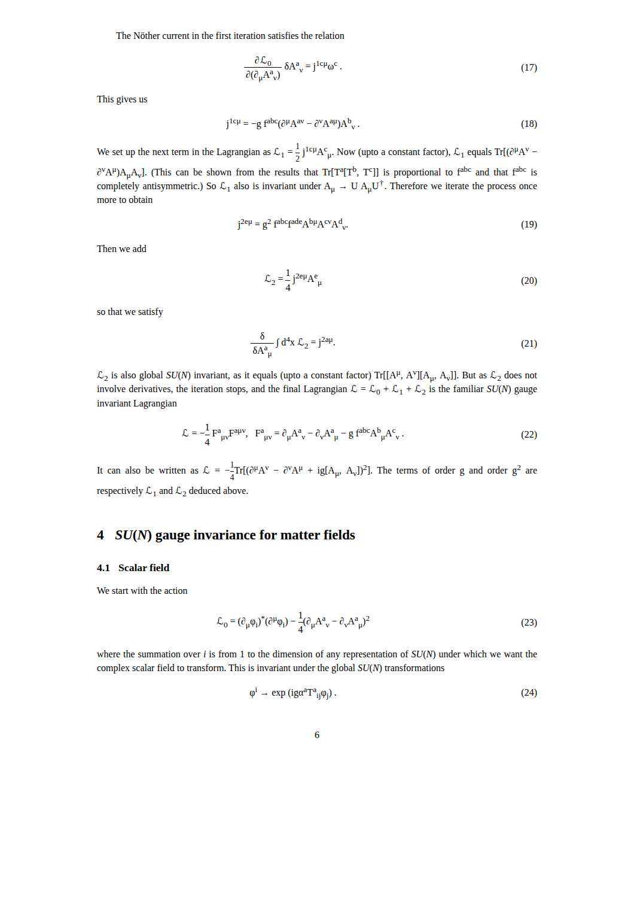The Nöther current in the first iteration satisfies the relation
∂ ℒ0 ∂(∂μAaν) δAaν = j1cμωc .
(17)
This gives us
j1cμ = −g fabc(∂μAaν − ∂νAaμ)Abν .
(18)
We set up the next term in the Lagrangian as ℒ1 = 12 j1cμAcμ. Now (upto a constant factor), ℒ1 equals Tr[(∂μAν − ∂νAμ)AμAν]. (This can be shown from the results that Tr[Ta[Tb, Tc]] is proportional to fabc and that fabc is completely antisymmetric.) So ℒ1 also is invariant under Aμ → U AμU†. Therefore we iterate the process once more to obtain
j2eμ = g2 fabcfadeAbμAcνAdν.
(19)
Then we add
ℒ2 = 14 j2eμAeμ
(20)
so that we satisfy
δ δAaμ ∫ d4x ℒ2 = j2aμ.
(21)
ℒ2 is also global SU(N) invariant, as it equals (upto a constant factor) Tr[[Aμ, Aν][Aμ, Aν]]. But as ℒ2 does not involve derivatives, the iteration stops, and the final Lagrangian ℒ = ℒ0 + ℒ1 + ℒ2 is the familiar SU(N) gauge invariant Lagrangian
ℒ = −14 FaμνFaμν, Faμν = ∂μAaν − ∂νAaμ − g fabcAbμAcν .
(22)
It can also be written as ℒ = −14 Tr[(∂μAν − ∂νAμ + ig[Aμ, Aν])2]. The terms of order g and order g2 are respectively ℒ1 and ℒ2 deduced above.
4 SU(N) gauge invariance for matter fields
4.1 Scalar field
We start with the action
ℒ0 = (∂μφi)*(∂μφi) − 14(∂μAaν − ∂νAaμ)2
(23)
where the summation over i is from 1 to the dimension of any representation of SU(N) under which we want the complex scalar field to transform. This is invariant under the global SU(N) transformations
φi → exp (igαaTaijφj) .
(24)
6